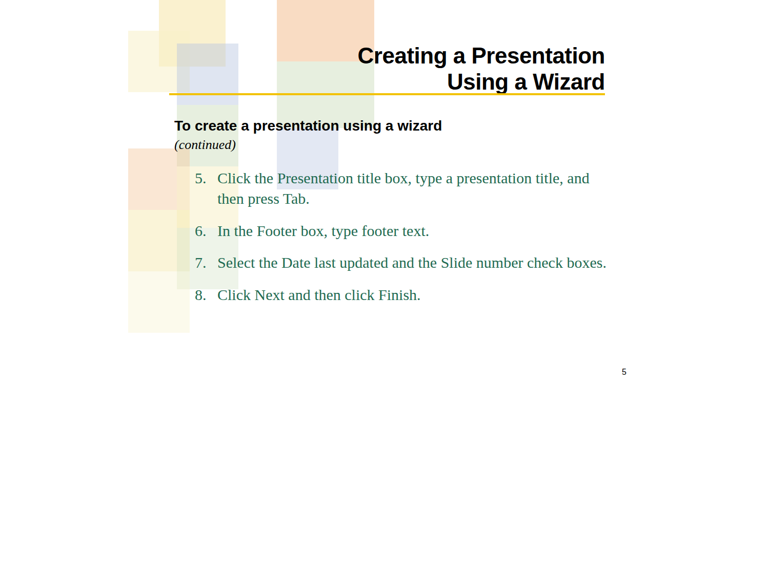Creating a Presentation
Using a Wizard
To create a presentation using a wizard (continued)
Click the Presentation title box, type a presentation title, and then press Tab.
In the Footer box, type footer text.
Select the Date last updated and the Slide number check boxes.
Click Next and then click Finish.
5